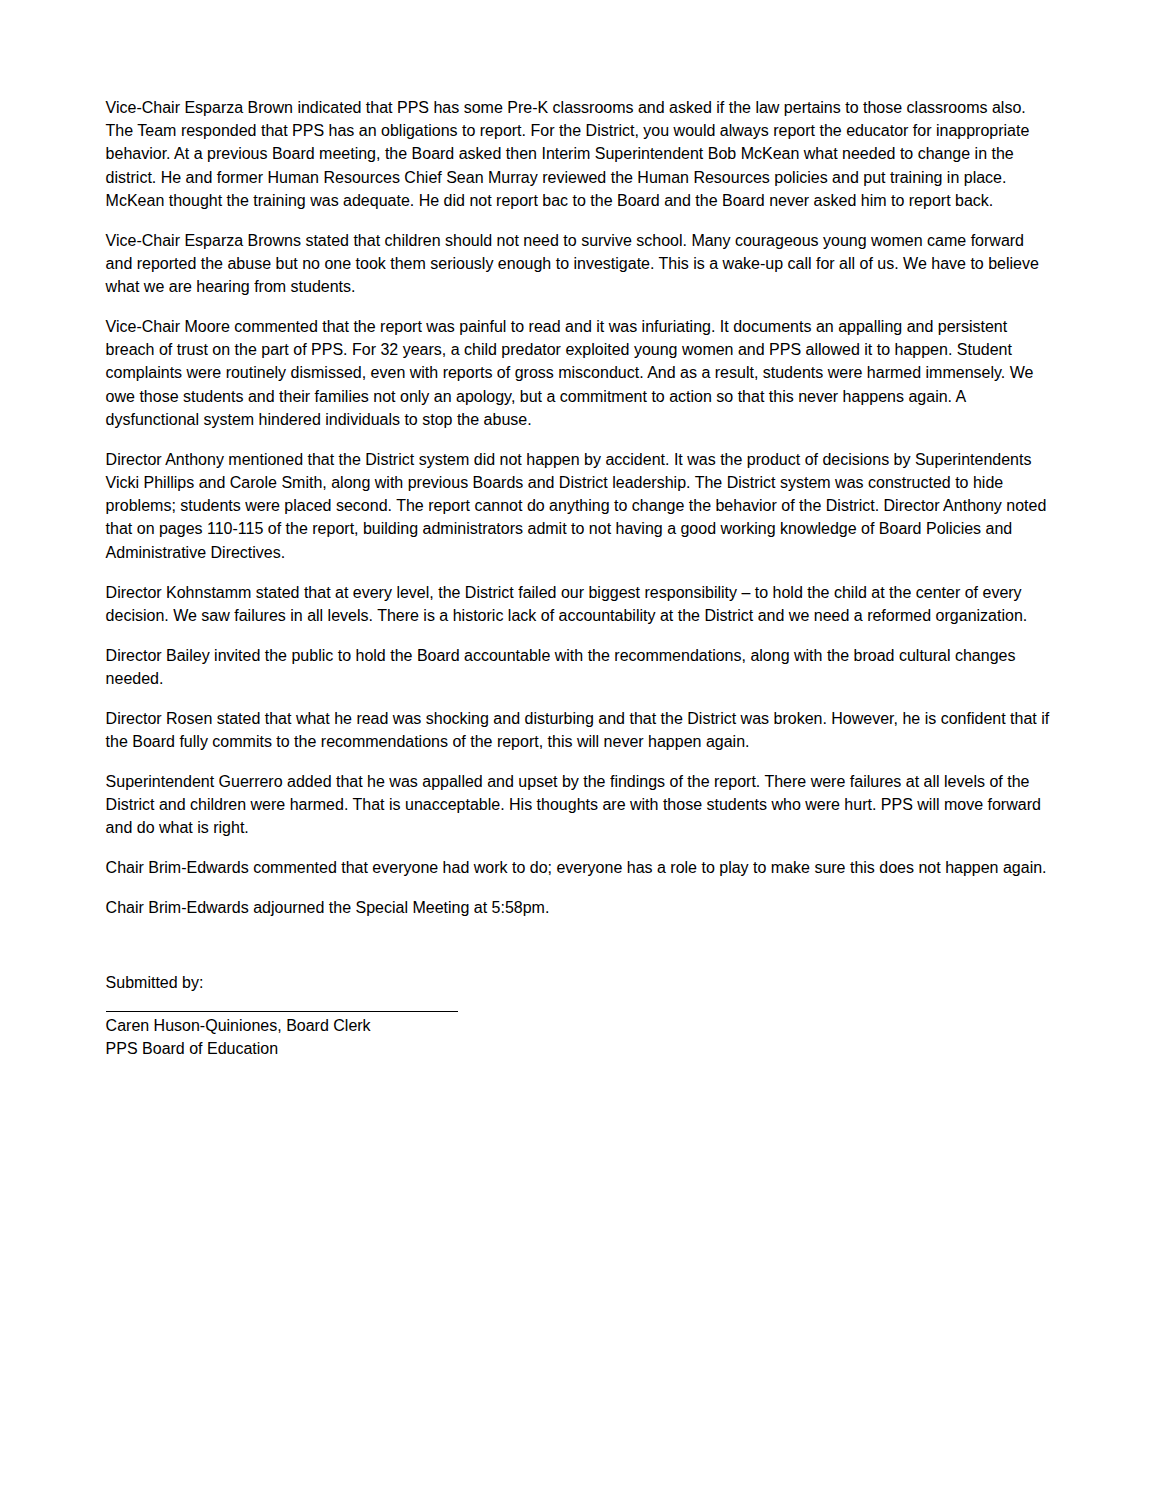Vice-Chair Esparza Brown indicated that PPS has some Pre-K classrooms and asked if the law pertains to those classrooms also. The Team responded that PPS has an obligations to report. For the District, you would always report the educator for inappropriate behavior. At a previous Board meeting, the Board asked then Interim Superintendent Bob McKean what needed to change in the district. He and former Human Resources Chief Sean Murray reviewed the Human Resources policies and put training in place. McKean thought the training was adequate. He did not report bac to the Board and the Board never asked him to report back.
Vice-Chair Esparza Browns stated that children should not need to survive school. Many courageous young women came forward and reported the abuse but no one took them seriously enough to investigate. This is a wake-up call for all of us. We have to believe what we are hearing from students.
Vice-Chair Moore commented that the report was painful to read and it was infuriating. It documents an appalling and persistent breach of trust on the part of PPS. For 32 years, a child predator exploited young women and PPS allowed it to happen. Student complaints were routinely dismissed, even with reports of gross misconduct. And as a result, students were harmed immensely. We owe those students and their families not only an apology, but a commitment to action so that this never happens again. A dysfunctional system hindered individuals to stop the abuse.
Director Anthony mentioned that the District system did not happen by accident. It was the product of decisions by Superintendents Vicki Phillips and Carole Smith, along with previous Boards and District leadership. The District system was constructed to hide problems; students were placed second. The report cannot do anything to change the behavior of the District. Director Anthony noted that on pages 110-115 of the report, building administrators admit to not having a good working knowledge of Board Policies and Administrative Directives.
Director Kohnstamm stated that at every level, the District failed our biggest responsibility – to hold the child at the center of every decision. We saw failures in all levels. There is a historic lack of accountability at the District and we need a reformed organization.
Director Bailey invited the public to hold the Board accountable with the recommendations, along with the broad cultural changes needed.
Director Rosen stated that what he read was shocking and disturbing and that the District was broken. However, he is confident that if the Board fully commits to the recommendations of the report, this will never happen again.
Superintendent Guerrero added that he was appalled and upset by the findings of the report. There were failures at all levels of the District and children were harmed. That is unacceptable. His thoughts are with those students who were hurt. PPS will move forward and do what is right.
Chair Brim-Edwards commented that everyone had work to do; everyone has a role to play to make sure this does not happen again.
Chair Brim-Edwards adjourned the Special Meeting at 5:58pm.
Submitted by:
Caren Huson-Quiniones, Board Clerk
PPS Board of Education